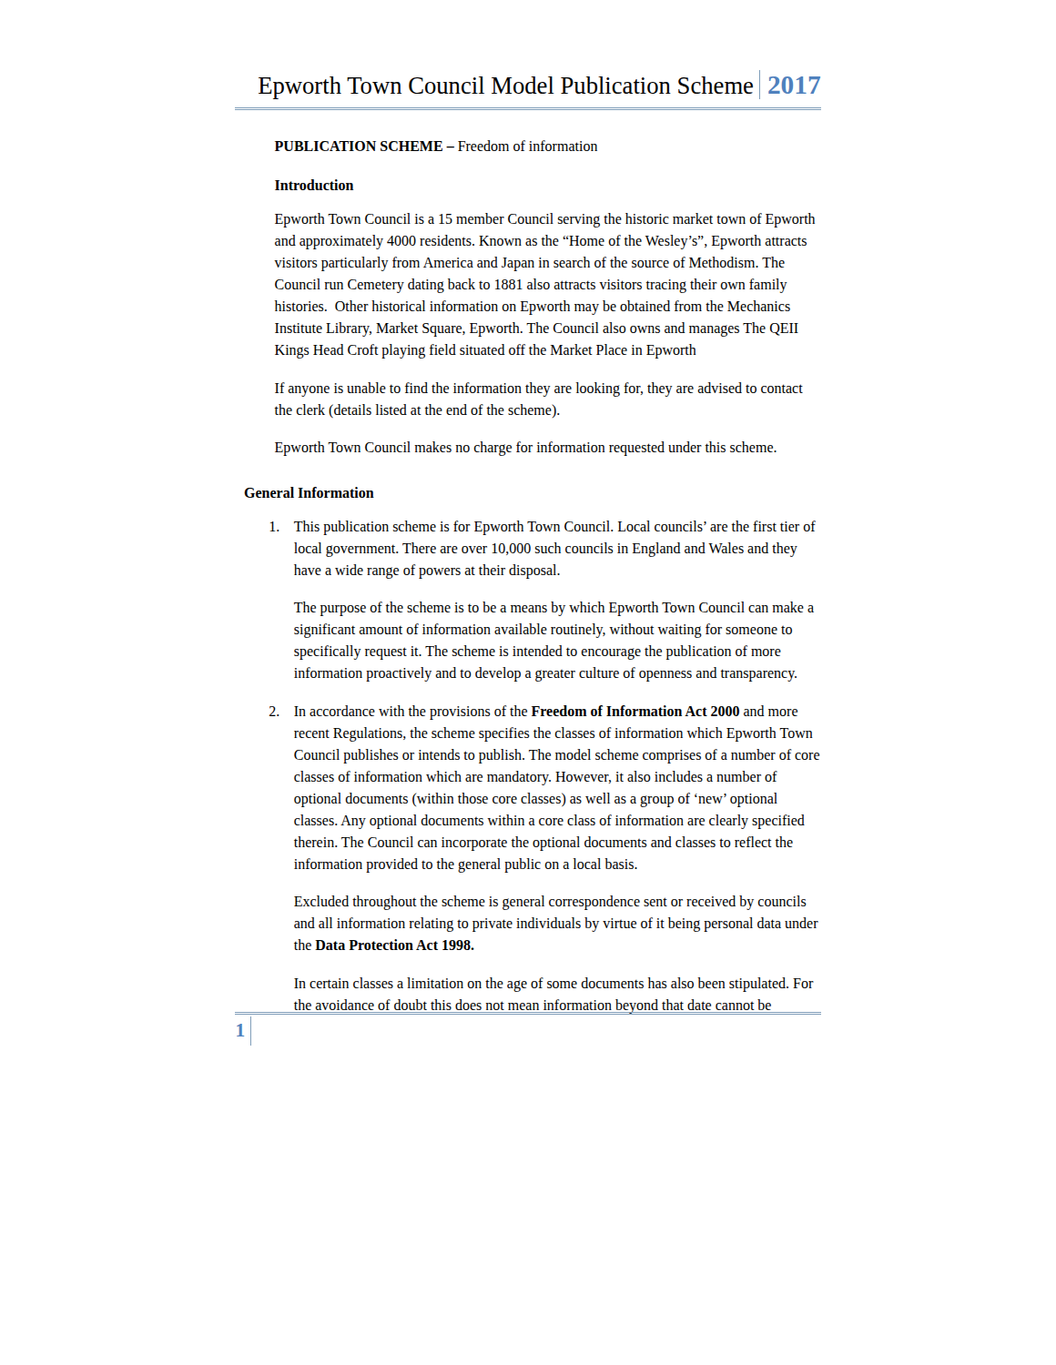Epworth Town Council Model Publication Scheme 2017
PUBLICATION SCHEME – Freedom of information
Introduction
Epworth Town Council is a 15 member Council serving the historic market town of Epworth and approximately 4000 residents. Known as the “Home of the Wesley’s”, Epworth attracts visitors particularly from America and Japan in search of the source of Methodism. The Council run Cemetery dating back to 1881 also attracts visitors tracing their own family histories. Other historical information on Epworth may be obtained from the Mechanics Institute Library, Market Square, Epworth. The Council also owns and manages The QEII Kings Head Croft playing field situated off the Market Place in Epworth
If anyone is unable to find the information they are looking for, they are advised to contact the clerk (details listed at the end of the scheme).
Epworth Town Council makes no charge for information requested under this scheme.
General Information
This publication scheme is for Epworth Town Council. Local councils’ are the first tier of local government. There are over 10,000 such councils in England and Wales and they have a wide range of powers at their disposal.
The purpose of the scheme is to be a means by which Epworth Town Council can make a significant amount of information available routinely, without waiting for someone to specifically request it. The scheme is intended to encourage the publication of more information proactively and to develop a greater culture of openness and transparency.
In accordance with the provisions of the Freedom of Information Act 2000 and more recent Regulations, the scheme specifies the classes of information which Epworth Town Council publishes or intends to publish. The model scheme comprises of a number of core classes of information which are mandatory. However, it also includes a number of optional documents (within those core classes) as well as a group of ‘new’ optional classes. Any optional documents within a core class of information are clearly specified therein. The Council can incorporate the optional documents and classes to reflect the information provided to the general public on a local basis.
Excluded throughout the scheme is general correspondence sent or received by councils and all information relating to private individuals by virtue of it being personal data under the Data Protection Act 1998.
In certain classes a limitation on the age of some documents has also been stipulated. For the avoidance of doubt this does not mean information beyond that date cannot be
1